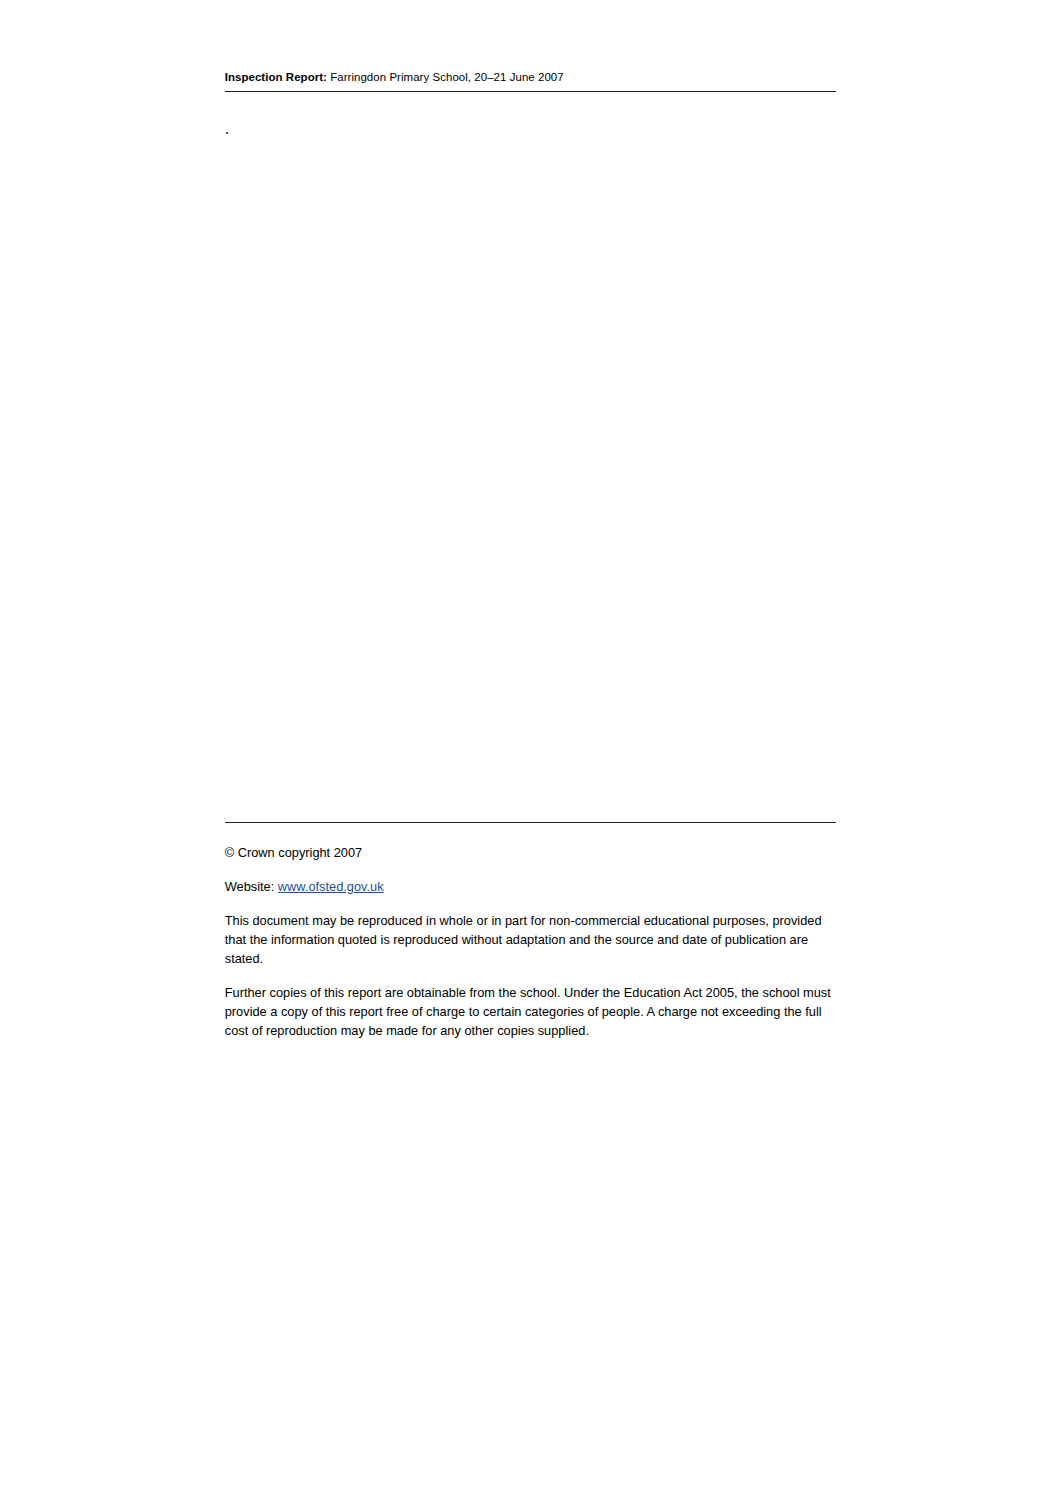Inspection Report: Farringdon Primary School, 20–21 June 2007
.
© Crown copyright 2007
Website: www.ofsted.gov.uk
This document may be reproduced in whole or in part for non-commercial educational purposes, provided that the information quoted is reproduced without adaptation and the source and date of publication are stated.
Further copies of this report are obtainable from the school. Under the Education Act 2005, the school must provide a copy of this report free of charge to certain categories of people. A charge not exceeding the full cost of reproduction may be made for any other copies supplied.